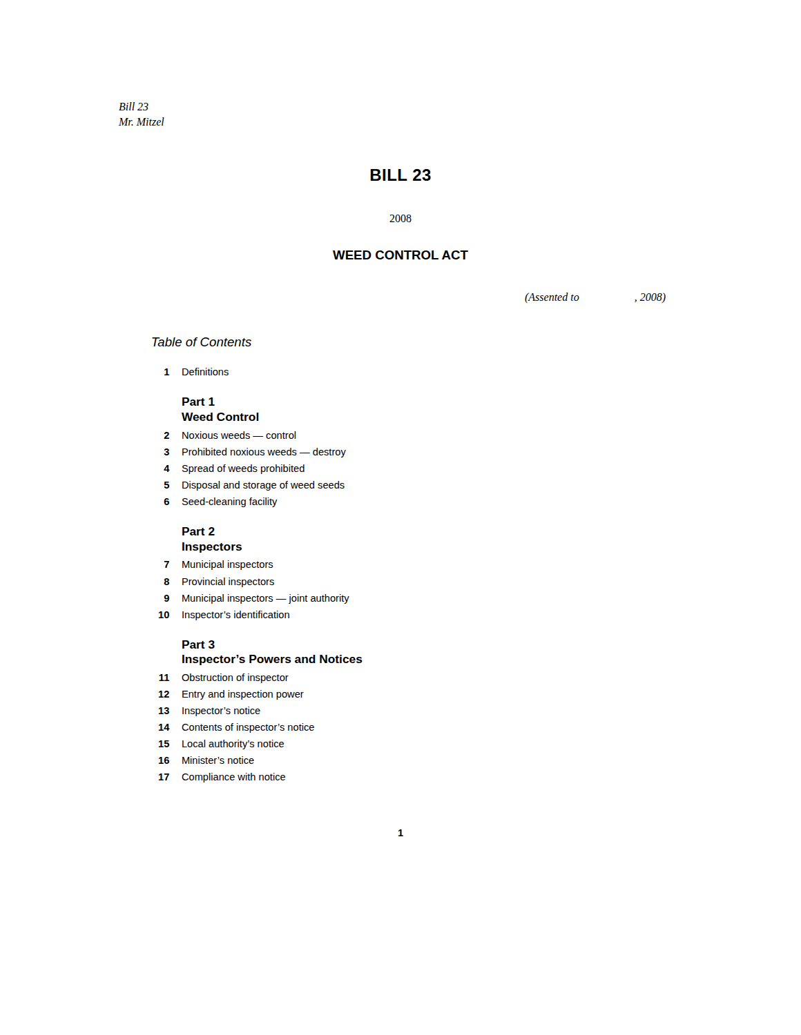Bill 23
Mr. Mitzel
BILL 23
2008
WEED CONTROL ACT
(Assented to , 2008)
Table of Contents
| 1 | Definitions |
| | Part 1 Weed Control |
| 2 | Noxious weeds — control |
| 3 | Prohibited noxious weeds — destroy |
| 4 | Spread of weeds prohibited |
| 5 | Disposal and storage of weed seeds |
| 6 | Seed-cleaning facility |
| | Part 2 Inspectors |
| 7 | Municipal inspectors |
| 8 | Provincial inspectors |
| 9 | Municipal inspectors — joint authority |
| 10 | Inspector’s identification |
| | Part 3 Inspector’s Powers and Notices |
| 11 | Obstruction of inspector |
| 12 | Entry and inspection power |
| 13 | Inspector’s notice |
| 14 | Contents of inspector’s notice |
| 15 | Local authority’s notice |
| 16 | Minister’s notice |
| 17 | Compliance with notice |
1